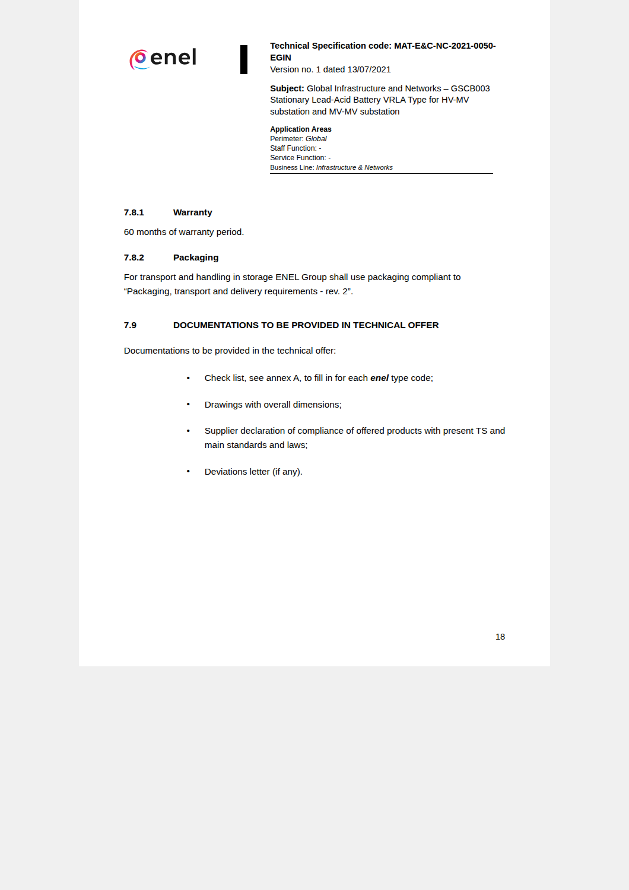Technical Specification code: MAT-E&C-NC-2021-0050-EGIN
Version no. 1 dated 13/07/2021
Subject: Global Infrastructure and Networks – GSCB003 Stationary Lead-Acid Battery VRLA Type for HV-MV substation and MV-MV substation
Application Areas
Perimeter: Global
Staff Function: -
Service Function: -
Business Line: Infrastructure & Networks
7.8.1 Warranty
60 months of warranty period.
7.8.2 Packaging
For transport and handling in storage ENEL Group shall use packaging compliant to “Packaging, transport and delivery requirements - rev. 2”.
7.9 DOCUMENTATIONS TO BE PROVIDED IN TECHNICAL OFFER
Documentations to be provided in the technical offer:
Check list, see annex A, to fill in for each enel type code;
Drawings with overall dimensions;
Supplier declaration of compliance of offered products with present TS and main standards and laws;
Deviations letter (if any).
18